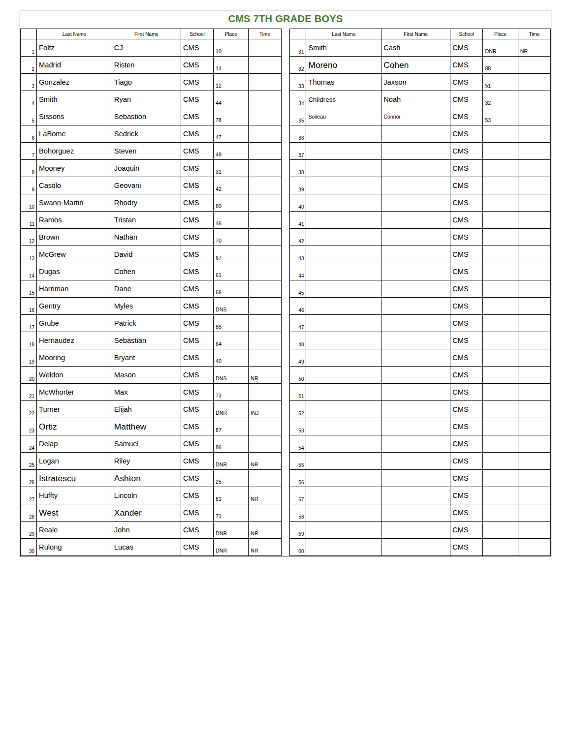CMS 7TH GRADE BOYS
| | Last Name | First Name | School | Place | Time | | | Last Name | First Name | School | Place | Time |
| --- | --- | --- | --- | --- | --- | --- | --- | --- | --- | --- | --- | --- |
| 1 | Foltz | CJ | CMS | 10 | | | 31 | Smith | Cash | CMS | DNR | NR |
| 2 | Madrid | Risten | CMS | 14 | | | 32 | Moreno | Cohen | CMS | 88 | |
| 3 | Gonzalez | Tiago | CMS | 12 | | | 33 | Thomas | Jaxson | CMS | 51 | |
| 4 | Smith | Ryan | CMS | 44 | | | 34 | Childress | Noah | CMS | 32 | |
| 5 | Sissons | Sebastion | CMS | 78 | | | 35 | Soileau | Connor | CMS | 53 | |
| 6 | LaBome | Sedrick | CMS | 47 | | | 36 | | | CMS | | |
| 7 | Bohorguez | Steven | CMS | 49 | | | 37 | | | CMS | | |
| 8 | Mooney | Joaquin | CMS | 31 | | | 38 | | | CMS | | |
| 9 | Castilo | Geovani | CMS | 42 | | | 39 | | | CMS | | |
| 10 | Swann-Martin | Rhodry | CMS | 80 | | | 40 | | | CMS | | |
| 11 | Ramos | Tristan | CMS | 46 | | | 41 | | | CMS | | |
| 12 | Brown | Nathan | CMS | 70 | | | 42 | | | CMS | | |
| 13 | McGrew | David | CMS | 67 | | | 43 | | | CMS | | |
| 14 | Dugas | Cohen | CMS | 61 | | | 44 | | | CMS | | |
| 15 | Harriman | Dane | CMS | 66 | | | 45 | | | CMS | | |
| 16 | Gentry | Myles | CMS | DNS | | | 46 | | | CMS | | |
| 17 | Grube | Patrick | CMS | 85 | | | 47 | | | CMS | | |
| 18 | Hernaudez | Sebastian | CMS | 64 | | | 48 | | | CMS | | |
| 19 | Mooring | Bryant | CMS | 40 | | | 49 | | | CMS | | |
| 20 | Weldon | Mason | CMS | DNS | NR | | 50 | | | CMS | | |
| 21 | McWhorter | Max | CMS | 73 | | | 51 | | | CMS | | |
| 22 | Turner | Elijah | CMS | DNR | INJ | | 52 | | | CMS | | |
| 23 | Ortiz | Matthew | CMS | 87 | | | 53 | | | CMS | | |
| 24 | Delap | Samuel | CMS | 86 | | | 54 | | | CMS | | |
| 25 | Logan | Riley | CMS | DNR | NR | | 55 | | | CMS | | |
| 26 | Istratescu | Ashton | CMS | 25 | | | 56 | | | CMS | | |
| 27 | Huffty | Lincoln | CMS | 81 | NR | | 57 | | | CMS | | |
| 28 | West | Xander | CMS | 71 | | | 58 | | | CMS | | |
| 29 | Reale | John | CMS | DNR | NR | | 59 | | | CMS | | |
| 30 | Rulong | Lucas | CMS | DNR | NR | | 60 | | | CMS | | |